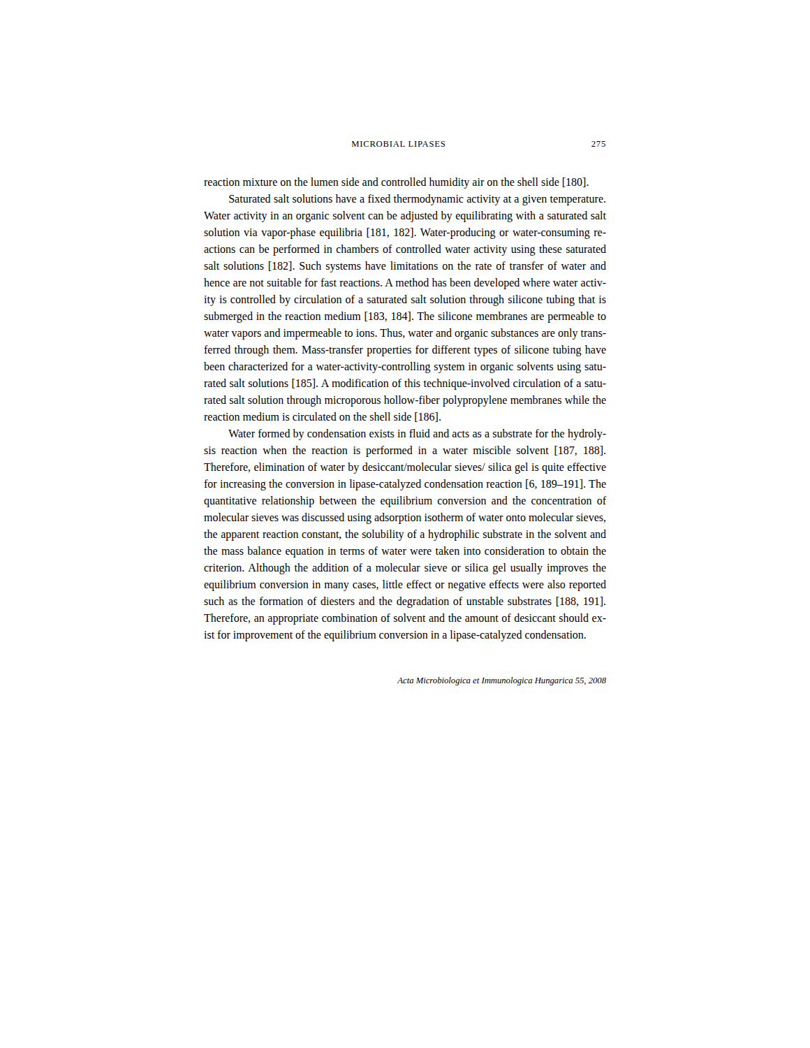Microbial lipases 275
reaction mixture on the lumen side and controlled humidity air on the shell side [180].
Saturated salt solutions have a fixed thermodynamic activity at a given temperature. Water activity in an organic solvent can be adjusted by equilibrating with a saturated salt solution via vapor-phase equilibria [181, 182]. Water-producing or water-consuming reactions can be performed in chambers of controlled water activity using these saturated salt solutions [182]. Such systems have limitations on the rate of transfer of water and hence are not suitable for fast reactions. A method has been developed where water activity is controlled by circulation of a saturated salt solution through silicone tubing that is submerged in the reaction medium [183, 184]. The silicone membranes are permeable to water vapors and impermeable to ions. Thus, water and organic substances are only transferred through them. Mass-transfer properties for different types of silicone tubing have been characterized for a water-activity-controlling system in organic solvents using saturated salt solutions [185]. A modification of this technique-involved circulation of a saturated salt solution through microporous hollow-fiber polypropylene membranes while the reaction medium is circulated on the shell side [186].
Water formed by condensation exists in fluid and acts as a substrate for the hydrolysis reaction when the reaction is performed in a water miscible solvent [187, 188]. Therefore, elimination of water by desiccant/molecular sieves/ silica gel is quite effective for increasing the conversion in lipase-catalyzed condensation reaction [6, 189–191]. The quantitative relationship between the equilibrium conversion and the concentration of molecular sieves was discussed using adsorption isotherm of water onto molecular sieves, the apparent reaction constant, the solubility of a hydrophilic substrate in the solvent and the mass balance equation in terms of water were taken into consideration to obtain the criterion. Although the addition of a molecular sieve or silica gel usually improves the equilibrium conversion in many cases, little effect or negative effects were also reported such as the formation of diesters and the degradation of unstable substrates [188, 191]. Therefore, an appropriate combination of solvent and the amount of desiccant should exist for improvement of the equilibrium conversion in a lipase-catalyzed condensation.
Acta Microbiologica et Immunologica Hungarica 55, 2008